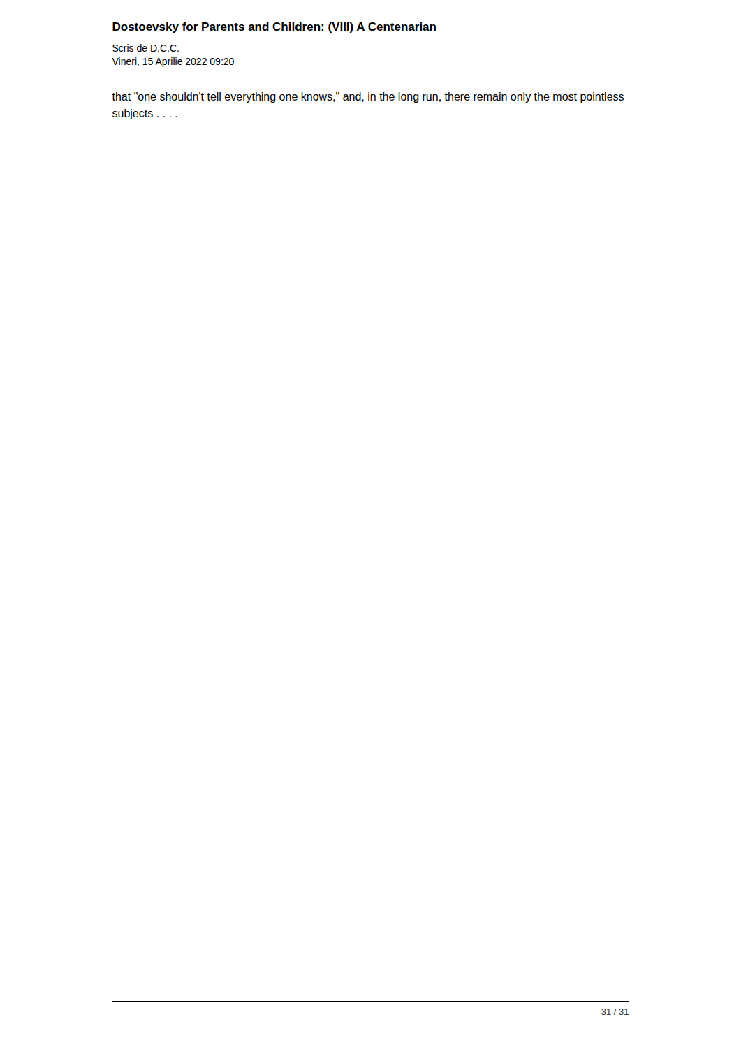Dostoevsky for Parents and Children: (VIII) A Centenarian
Scris de D.C.C. Vineri, 15 Aprilie 2022 09:20
that "one shouldn't tell everything one knows," and, in the long run, there remain only the most pointless subjects . . . .
31 / 31